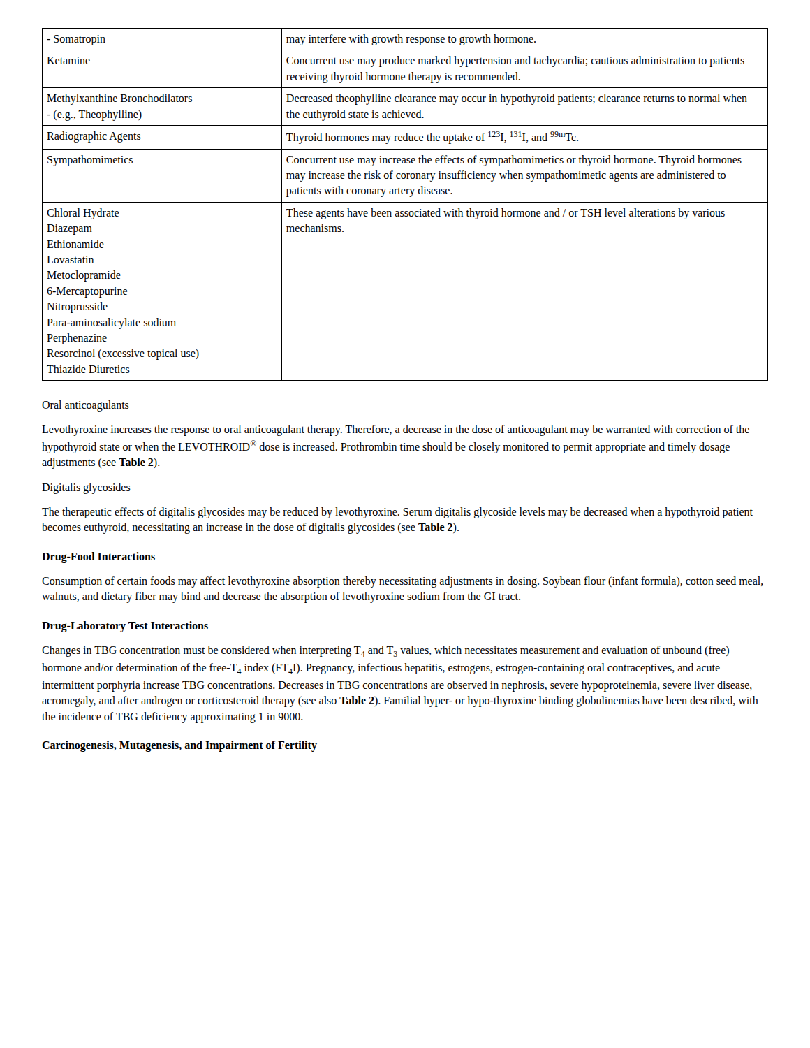| - Somatropin | may interfere with growth response to growth hormone. |
| Ketamine | Concurrent use may produce marked hypertension and tachycardia; cautious administration to patients receiving thyroid hormone therapy is recommended. |
| Methylxanthine Bronchodilators - (e.g., Theophylline) | Decreased theophylline clearance may occur in hypothyroid patients; clearance returns to normal when the euthyroid state is achieved. |
| Radiographic Agents | Thyroid hormones may reduce the uptake of 123 I, 131 I, and 99m Tc. |
| Sympathomimetics | Concurrent use may increase the effects of sympathomimetics or thyroid hormone. Thyroid hormones may increase the risk of coronary insufficiency when sympathomimetic agents are administered to patients with coronary artery disease. |
| Chloral Hydrate Diazepam Ethionamide Lovastatin Metoclopramide 6-Mercaptopurine Nitroprusside Para-aminosalicylate sodium Perphenazine Resorcinol (excessive topical use) Thiazide Diuretics | These agents have been associated with thyroid hormone and / or TSH level alterations by various mechanisms. |
Oral anticoagulants
Levothyroxine increases the response to oral anticoagulant therapy. Therefore, a decrease in the dose of anticoagulant may be warranted with correction of the hypothyroid state or when the LEVOTHROID® dose is increased. Prothrombin time should be closely monitored to permit appropriate and timely dosage adjustments (see Table 2).
Digitalis glycosides
The therapeutic effects of digitalis glycosides may be reduced by levothyroxine. Serum digitalis glycoside levels may be decreased when a hypothyroid patient becomes euthyroid, necessitating an increase in the dose of digitalis glycosides (see Table 2).
Drug-Food Interactions
Consumption of certain foods may affect levothyroxine absorption thereby necessitating adjustments in dosing. Soybean flour (infant formula), cotton seed meal, walnuts, and dietary fiber may bind and decrease the absorption of levothyroxine sodium from the GI tract.
Drug-Laboratory Test Interactions
Changes in TBG concentration must be considered when interpreting T4 and T3 values, which necessitates measurement and evaluation of unbound (free) hormone and/or determination of the free-T4 index (FT4I). Pregnancy, infectious hepatitis, estrogens, estrogen-containing oral contraceptives, and acute intermittent porphyria increase TBG concentrations. Decreases in TBG concentrations are observed in nephrosis, severe hypoproteinemia, severe liver disease, acromegaly, and after androgen or corticosteroid therapy (see also Table 2). Familial hyper- or hypo-thyroxine binding globulinemias have been described, with the incidence of TBG deficiency approximating 1 in 9000.
Carcinogenesis, Mutagenesis, and Impairment of Fertility